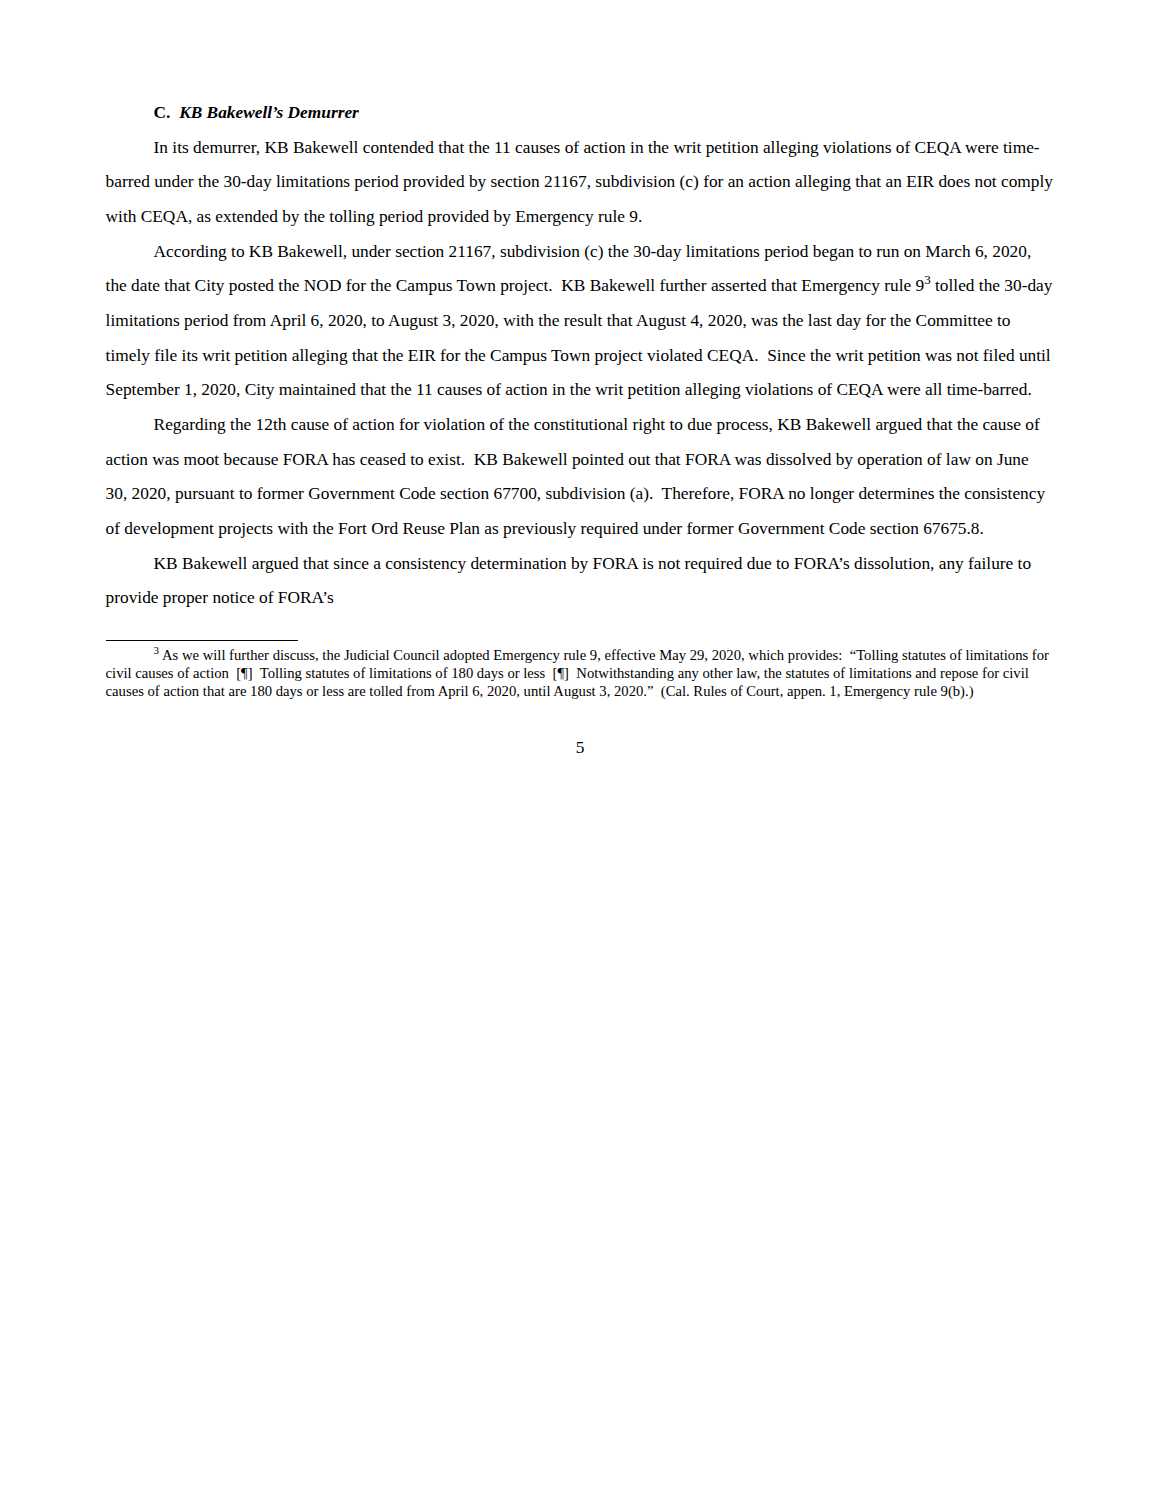C. KB Bakewell’s Demurrer
In its demurrer, KB Bakewell contended that the 11 causes of action in the writ petition alleging violations of CEQA were time-barred under the 30-day limitations period provided by section 21167, subdivision (c) for an action alleging that an EIR does not comply with CEQA, as extended by the tolling period provided by Emergency rule 9.
According to KB Bakewell, under section 21167, subdivision (c) the 30-day limitations period began to run on March 6, 2020, the date that City posted the NOD for the Campus Town project. KB Bakewell further asserted that Emergency rule 93 tolled the 30-day limitations period from April 6, 2020, to August 3, 2020, with the result that August 4, 2020, was the last day for the Committee to timely file its writ petition alleging that the EIR for the Campus Town project violated CEQA. Since the writ petition was not filed until September 1, 2020, City maintained that the 11 causes of action in the writ petition alleging violations of CEQA were all time-barred.
Regarding the 12th cause of action for violation of the constitutional right to due process, KB Bakewell argued that the cause of action was moot because FORA has ceased to exist. KB Bakewell pointed out that FORA was dissolved by operation of law on June 30, 2020, pursuant to former Government Code section 67700, subdivision (a). Therefore, FORA no longer determines the consistency of development projects with the Fort Ord Reuse Plan as previously required under former Government Code section 67675.8.
KB Bakewell argued that since a consistency determination by FORA is not required due to FORA’s dissolution, any failure to provide proper notice of FORA’s
3 As we will further discuss, the Judicial Council adopted Emergency rule 9, effective May 29, 2020, which provides: “Tolling statutes of limitations for civil causes of action [¶] Tolling statutes of limitations of 180 days or less [¶] Notwithstanding any other law, the statutes of limitations and repose for civil causes of action that are 180 days or less are tolled from April 6, 2020, until August 3, 2020.” (Cal. Rules of Court, appen. 1, Emergency rule 9(b).)
5